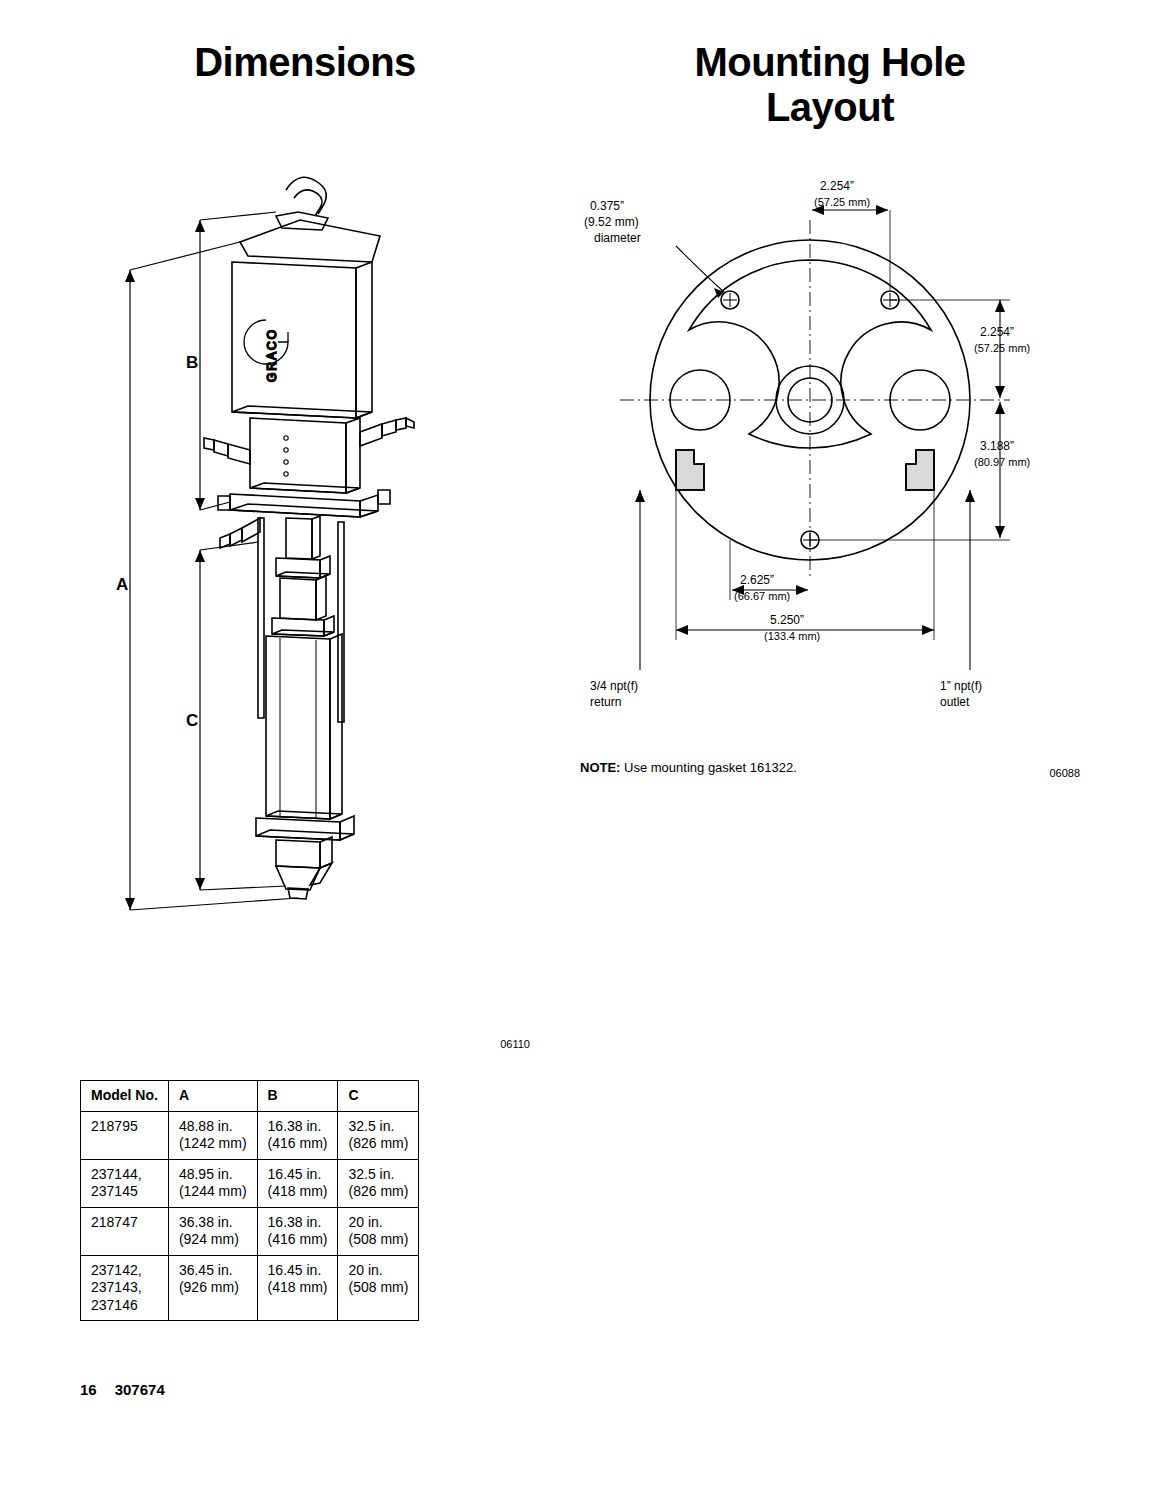Dimensions
Mounting Hole
Layout
GRACO B A C
06110
| Model No. | A | B | C |
| --- | --- | --- | --- |
| 218795 | 48.88 in. (1242 mm) | 16.38 in. (416 mm) | 32.5 in. (826 mm) |
| 237144, 237145 | 48.95 in. (1244 mm) | 16.45 in. (418 mm) | 32.5 in. (826 mm) |
| 218747 | 36.38 in. (924 mm) | 16.38 in. (416 mm) | 20 in. (508 mm) |
| 237142, 237143, 237146 | 36.45 in. (926 mm) | 16.45 in. (418 mm) | 20 in. (508 mm) |
0.375” (9.52 mm) diameter 2.254” (57.25 mm) 2.254” (57.25 mm) 3.188” (80.97 mm) 2.625” (66.67 mm) 5.250” (133.4 mm) 3/4 npt(f) return 1” npt(f) outlet
NOTE: Use mounting gasket 161322.
06088
16307674